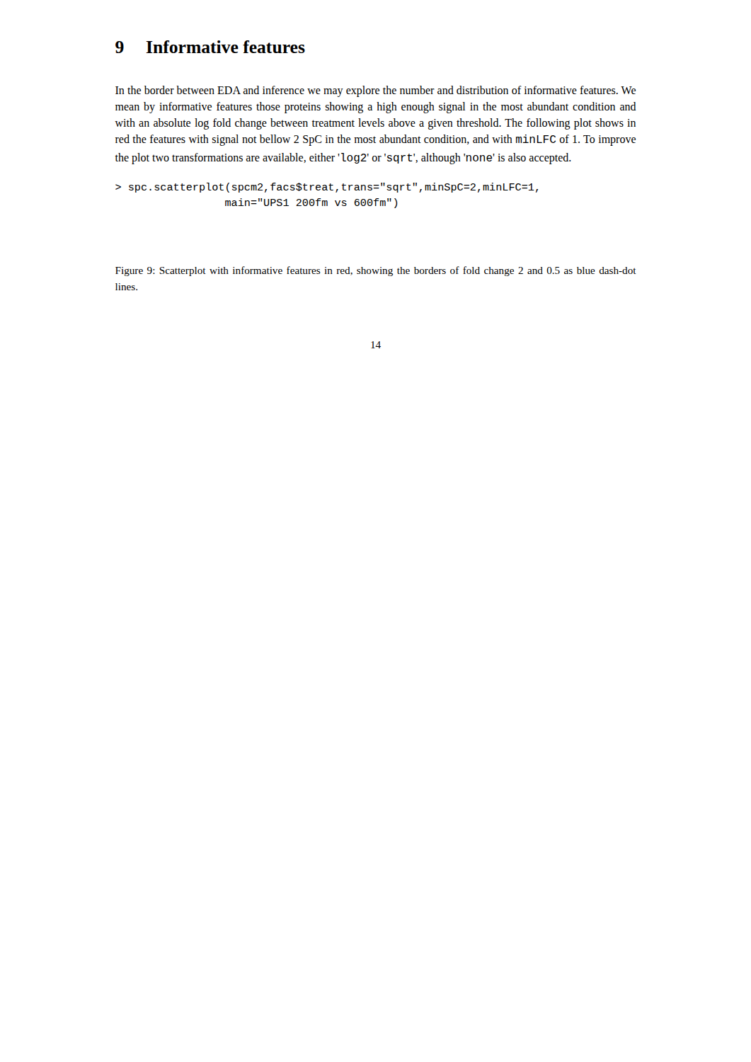9 Informative features
In the border between EDA and inference we may explore the number and distribution of informative features. We mean by informative features those proteins showing a high enough signal in the most abundant condition and with an absolute log fold change between treatment levels above a given threshold. The following plot shows in red the features with signal not bellow 2 SpC in the most abundant condition, and with minLFC of 1. To improve the plot two transformations are available, either 'log2' or 'sqrt', although 'none' is also accepted.
> spc.scatterplot(spcm2,facs$treat,trans="sqrt",minSpC=2,minLFC=1,
                 main="UPS1 200fm vs 600fm")
Figure 9: Scatterplot with informative features in red, showing the borders of fold change 2 and 0.5 as blue dash-dot lines.
14